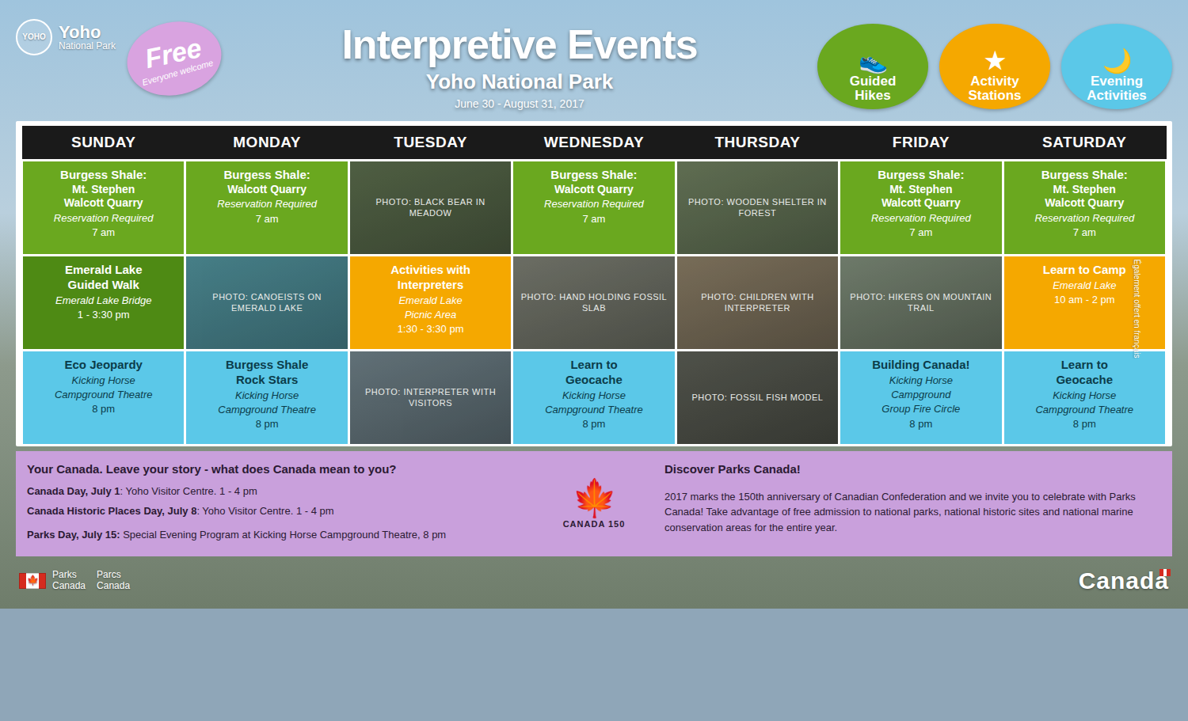YOHO
Yoho National Park
Free Everyone welcome
Interpretive Events
Yoho National Park
June 30 - August 31, 2017
👟 Guided
Hikes
★ Activity
Stations
🌙 Evening
Activities
| Sunday | Monday | Tuesday | Wednesday | Thursday | Friday | Saturday |
| --- | --- | --- | --- | --- | --- | --- |
| Burgess Shale: Mt. Stephen Walcott Quarry Reservation Required 7 am | Burgess Shale: Walcott Quarry Reservation Required 7 am | Photo: black bear in meadow | Burgess Shale: Walcott Quarry Reservation Required 7 am | Photo: wooden shelter in forest | Burgess Shale: Mt. Stephen Walcott Quarry Reservation Required 7 am | Burgess Shale: Mt. Stephen Walcott Quarry Reservation Required 7 am |
| Emerald Lake Guided Walk Emerald Lake Bridge 1 - 3:30 pm | Photo: canoeists on Emerald Lake | Activities with Interpreters Emerald Lake Picnic Area 1:30 - 3:30 pm | Photo: hand holding fossil slab | Photo: children with interpreter | Photo: hikers on mountain trail | Learn to Camp Emerald Lake 10 am - 2 pm |
| Eco Jeopardy Kicking Horse Campground Theatre 8 pm | Burgess Shale Rock Stars Kicking Horse Campground Theatre 8 pm | Photo: interpreter with visitors | Learn to Geocache Kicking Horse Campground Theatre 8 pm | Photo: fossil fish model | Building Canada! Kicking Horse Campground Group Fire Circle 8 pm | Learn to Geocache Kicking Horse Campground Theatre 8 pm |
Your Canada. Leave your story - what does Canada mean to you?
Canada Day, July 1: Yoho Visitor Centre. 1 - 4 pm
Canada Historic Places Day, July 8: Yoho Visitor Centre. 1 - 4 pm
Parks Day, July 15: Special Evening Program at Kicking Horse Campground Theatre, 8 pm
🍁
CANADA 150
Discover Parks Canada!
2017 marks the 150th anniversary of Canadian Confederation and we invite you to celebrate with Parks Canada! Take advantage of free admission to national parks, national historic sites and national marine conservation areas for the entire year.
Parks
Canada
Parcs
Canada
Canada
Également offert en français